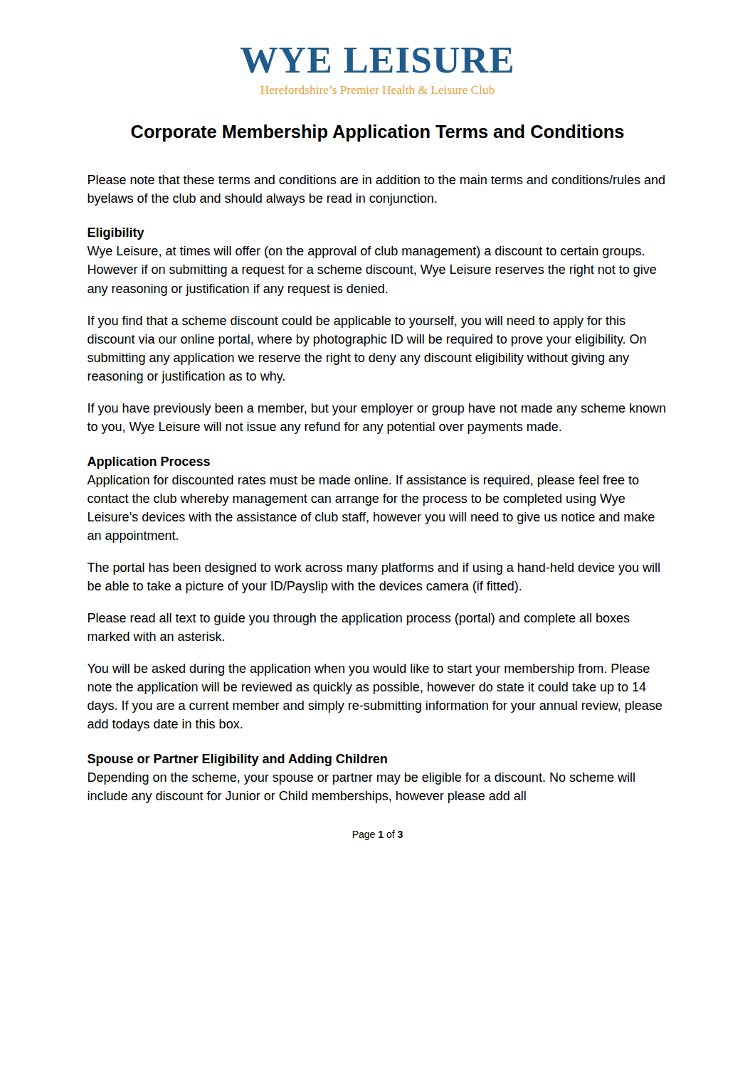WYE LEISURE
Herefordshire’s Premier Health & Leisure Club
Corporate Membership Application Terms and Conditions
Please note that these terms and conditions are in addition to the main terms and conditions/rules and byelaws of the club and should always be read in conjunction.
Eligibility
Wye Leisure, at times will offer (on the approval of club management) a discount to certain groups. However if on submitting a request for a scheme discount, Wye Leisure reserves the right not to give any reasoning or justification if any request is denied.
If you find that a scheme discount could be applicable to yourself, you will need to apply for this discount via our online portal, where by photographic ID will be required to prove your eligibility. On submitting any application we reserve the right to deny any discount eligibility without giving any reasoning or justification as to why.
If you have previously been a member, but your employer or group have not made any scheme known to you, Wye Leisure will not issue any refund for any potential over payments made.
Application Process
Application for discounted rates must be made online. If assistance is required, please feel free to contact the club whereby management can arrange for the process to be completed using Wye Leisure’s devices with the assistance of club staff, however you will need to give us notice and make an appointment.
The portal has been designed to work across many platforms and if using a hand-held device you will be able to take a picture of your ID/Payslip with the devices camera (if fitted).
Please read all text to guide you through the application process (portal) and complete all boxes marked with an asterisk.
You will be asked during the application when you would like to start your membership from. Please note the application will be reviewed as quickly as possible, however do state it could take up to 14 days. If you are a current member and simply re-submitting information for your annual review, please add todays date in this box.
Spouse or Partner Eligibility and Adding Children
Depending on the scheme, your spouse or partner may be eligible for a discount. No scheme will include any discount for Junior or Child memberships, however please add all
Page 1 of 3